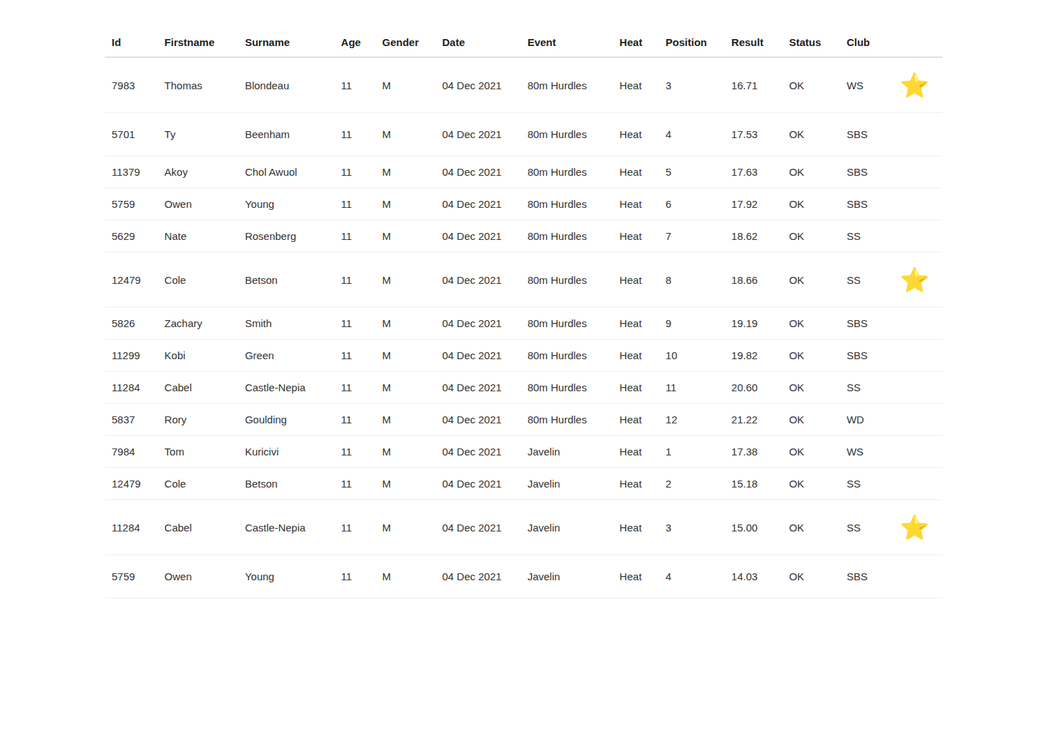| Id | Firstname | Surname | Age | Gender | Date | Event | Heat | Position | Result | Status | Club | |
| --- | --- | --- | --- | --- | --- | --- | --- | --- | --- | --- | --- | --- |
| 7983 | Thomas | Blondeau | 11 | M | 04 Dec 2021 | 80m Hurdles | Heat | 3 | 16.71 | OK | WS | ⭐ |
| 5701 | Ty | Beenham | 11 | M | 04 Dec 2021 | 80m Hurdles | Heat | 4 | 17.53 | OK | SBS | |
| 11379 | Akoy | Chol Awuol | 11 | M | 04 Dec 2021 | 80m Hurdles | Heat | 5 | 17.63 | OK | SBS | |
| 5759 | Owen | Young | 11 | M | 04 Dec 2021 | 80m Hurdles | Heat | 6 | 17.92 | OK | SBS | |
| 5629 | Nate | Rosenberg | 11 | M | 04 Dec 2021 | 80m Hurdles | Heat | 7 | 18.62 | OK | SS | |
| 12479 | Cole | Betson | 11 | M | 04 Dec 2021 | 80m Hurdles | Heat | 8 | 18.66 | OK | SS | ⭐ |
| 5826 | Zachary | Smith | 11 | M | 04 Dec 2021 | 80m Hurdles | Heat | 9 | 19.19 | OK | SBS | |
| 11299 | Kobi | Green | 11 | M | 04 Dec 2021 | 80m Hurdles | Heat | 10 | 19.82 | OK | SBS | |
| 11284 | Cabel | Castle-Nepia | 11 | M | 04 Dec 2021 | 80m Hurdles | Heat | 11 | 20.60 | OK | SS | |
| 5837 | Rory | Goulding | 11 | M | 04 Dec 2021 | 80m Hurdles | Heat | 12 | 21.22 | OK | WD | |
| 7984 | Tom | Kuricivi | 11 | M | 04 Dec 2021 | Javelin | Heat | 1 | 17.38 | OK | WS | |
| 12479 | Cole | Betson | 11 | M | 04 Dec 2021 | Javelin | Heat | 2 | 15.18 | OK | SS | |
| 11284 | Cabel | Castle-Nepia | 11 | M | 04 Dec 2021 | Javelin | Heat | 3 | 15.00 | OK | SS | ⭐ |
| 5759 | Owen | Young | 11 | M | 04 Dec 2021 | Javelin | Heat | 4 | 14.03 | OK | SBS | |